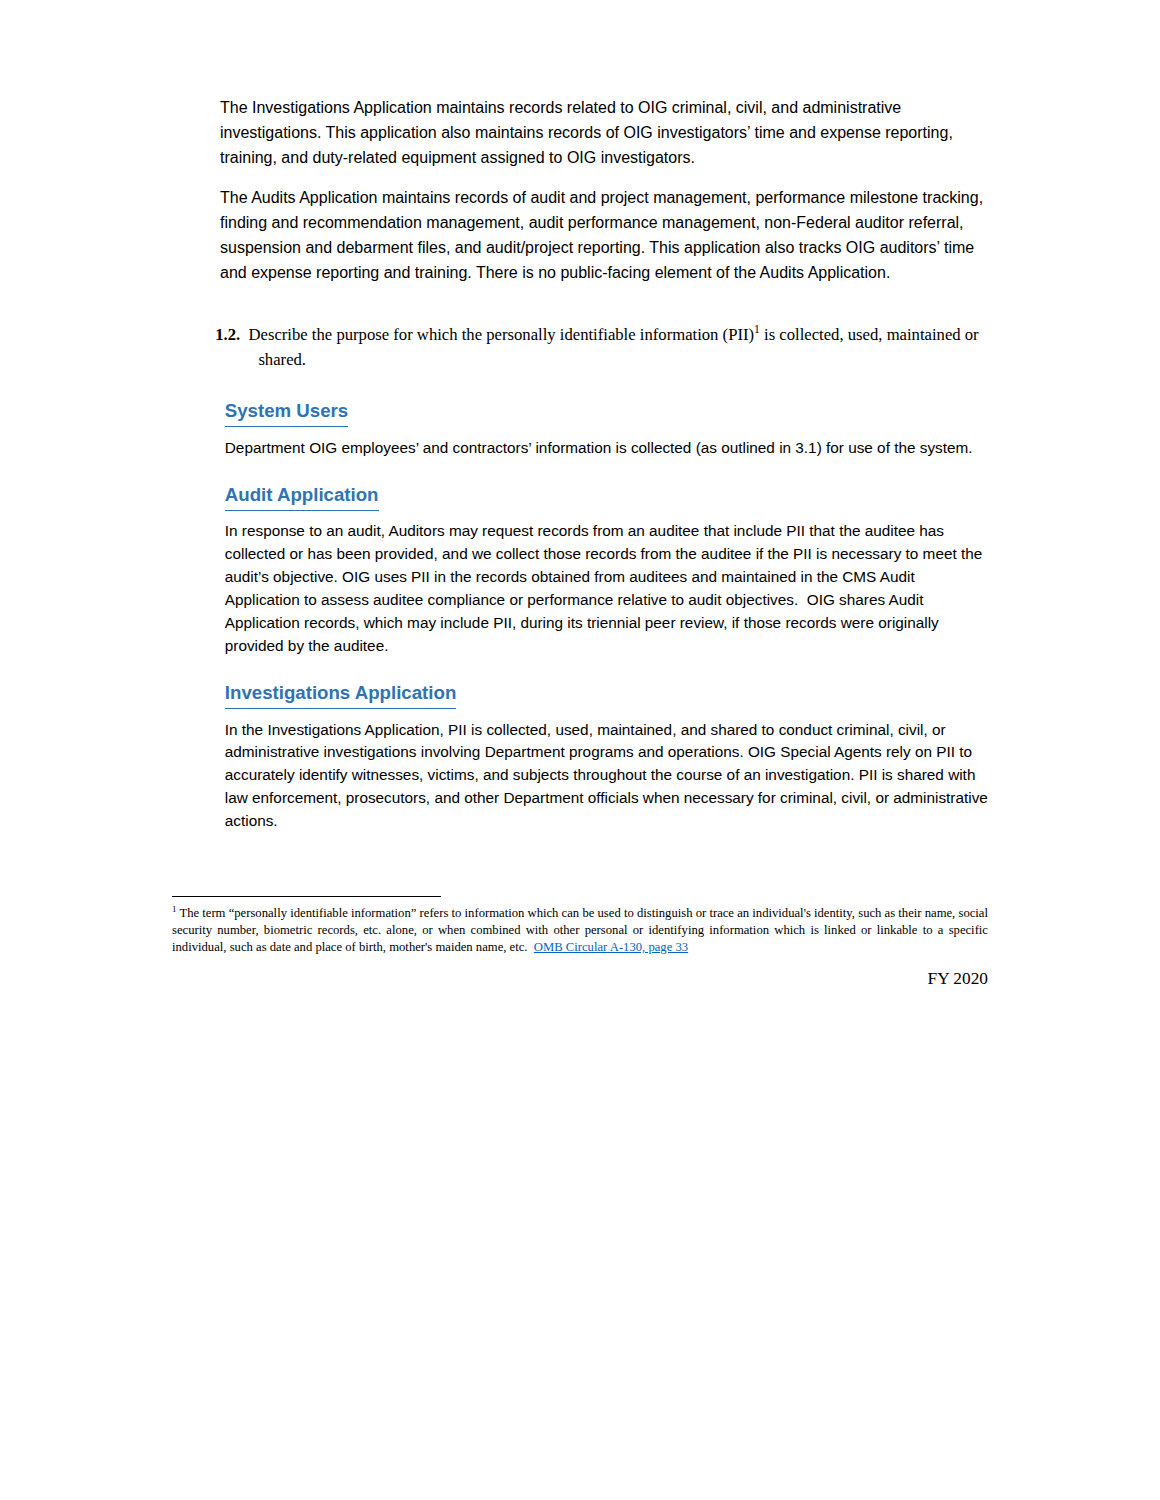The Investigations Application maintains records related to OIG criminal, civil, and administrative investigations. This application also maintains records of OIG investigators’ time and expense reporting, training, and duty-related equipment assigned to OIG investigators.
The Audits Application maintains records of audit and project management, performance milestone tracking, finding and recommendation management, audit performance management, non-Federal auditor referral, suspension and debarment files, and audit/project reporting. This application also tracks OIG auditors’ time and expense reporting and training. There is no public-facing element of the Audits Application.
1.2. Describe the purpose for which the personally identifiable information (PII)1 is collected, used, maintained or shared.
System Users
Department OIG employees’ and contractors’ information is collected (as outlined in 3.1) for use of the system.
Audit Application
In response to an audit, Auditors may request records from an auditee that include PII that the auditee has collected or has been provided, and we collect those records from the auditee if the PII is necessary to meet the audit’s objective. OIG uses PII in the records obtained from auditees and maintained in the CMS Audit Application to assess auditee compliance or performance relative to audit objectives. OIG shares Audit Application records, which may include PII, during its triennial peer review, if those records were originally provided by the auditee.
Investigations Application
In the Investigations Application, PII is collected, used, maintained, and shared to conduct criminal, civil, or administrative investigations involving Department programs and operations. OIG Special Agents rely on PII to accurately identify witnesses, victims, and subjects throughout the course of an investigation. PII is shared with law enforcement, prosecutors, and other Department officials when necessary for criminal, civil, or administrative actions.
1 The term “personally identifiable information” refers to information which can be used to distinguish or trace an individual's identity, such as their name, social security number, biometric records, etc. alone, or when combined with other personal or identifying information which is linked or linkable to a specific individual, such as date and place of birth, mother's maiden name, etc. OMB Circular A-130, page 33
FY 2020